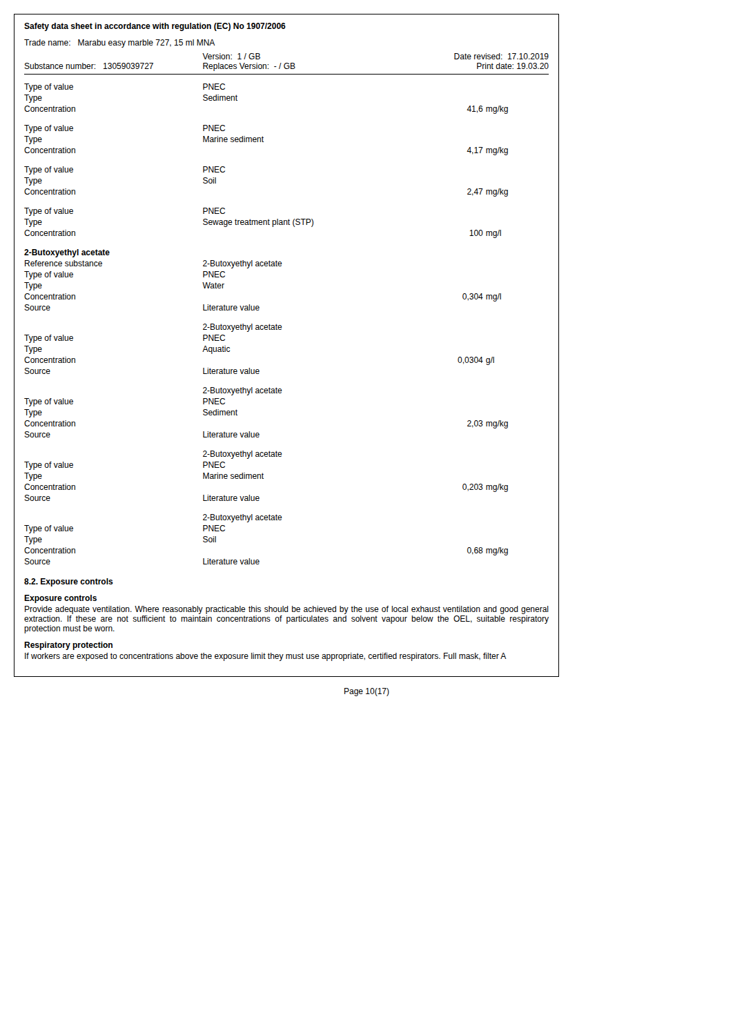Safety data sheet in accordance with regulation (EC) No 1907/2006
Trade name: Marabu easy marble 727, 15 ml MNA
| | Version: 1 / GB | Date revised: 17.10.2019 |
| Substance number: 13059039727 | Replaces Version: - / GB | Print date: 19.03.20 |
| Type of value | PNEC | | |
| Type | Sediment | | |
| Concentration | | 41,6 | mg/kg |
| Type of value | PNEC | | |
| Type | Marine sediment | | |
| Concentration | | 4,17 | mg/kg |
| Type of value | PNEC | | |
| Type | Soil | | |
| Concentration | | 2,47 | mg/kg |
| Type of value | PNEC | | |
| Type | Sewage treatment plant (STP) | | |
| Concentration | | 100 | mg/l |
| 2-Butoxyethyl acetate | | | |
| Reference substance | 2-Butoxyethyl acetate | | |
| Type of value | PNEC | | |
| Type | Water | | |
| Concentration | | 0,304 | mg/l |
| Source | Literature value | | |
| | 2-Butoxyethyl acetate | | |
| Type of value | PNEC | | |
| Type | Aquatic | | |
| Concentration | | 0,0304 | g/l |
| Source | Literature value | | |
| | 2-Butoxyethyl acetate | | |
| Type of value | PNEC | | |
| Type | Sediment | | |
| Concentration | | 2,03 | mg/kg |
| Source | Literature value | | |
| | 2-Butoxyethyl acetate | | |
| Type of value | PNEC | | |
| Type | Marine sediment | | |
| Concentration | | 0,203 | mg/kg |
| Source | Literature value | | |
| | 2-Butoxyethyl acetate | | |
| Type of value | PNEC | | |
| Type | Soil | | |
| Concentration | | 0,68 | mg/kg |
| Source | Literature value | | |
8.2. Exposure controls
Exposure controls
Provide adequate ventilation. Where reasonably practicable this should be achieved by the use of local exhaust ventilation and good general extraction. If these are not sufficient to maintain concentrations of particulates and solvent vapour below the OEL, suitable respiratory protection must be worn.
Respiratory protection
If workers are exposed to concentrations above the exposure limit they must use appropriate, certified respirators. Full mask, filter A
Page 10(17)